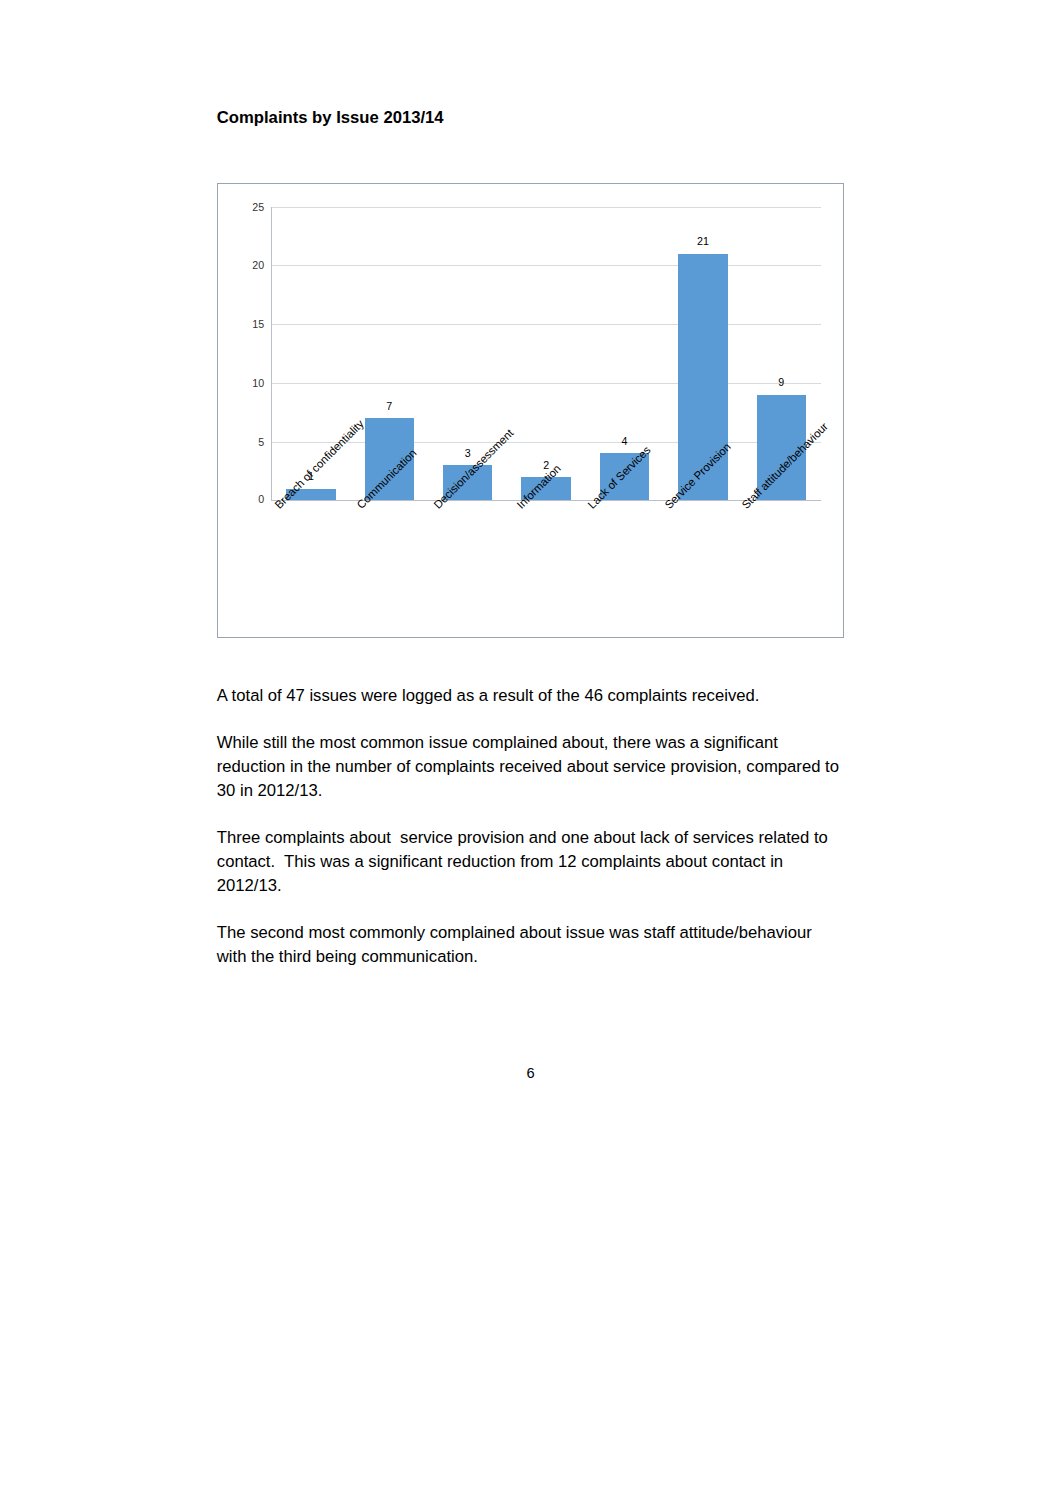Complaints by Issue 2013/14
25
20
15
10
5
0
1
7
3
2
4
21
9
Breach of confidentiality Communication Decision/assessment Information Lack of Services Service Provision Staff attitude/behaviour
A total of 47 issues were logged as a result of the 46 complaints received.
While still the most common issue complained about, there was a significant reduction in the number of complaints received about service provision, compared to 30 in 2012/13.
Three complaints about service provision and one about lack of services related to contact. This was a significant reduction from 12 complaints about contact in 2012/13.
The second most commonly complained about issue was staff attitude/behaviour with the third being communication.
6